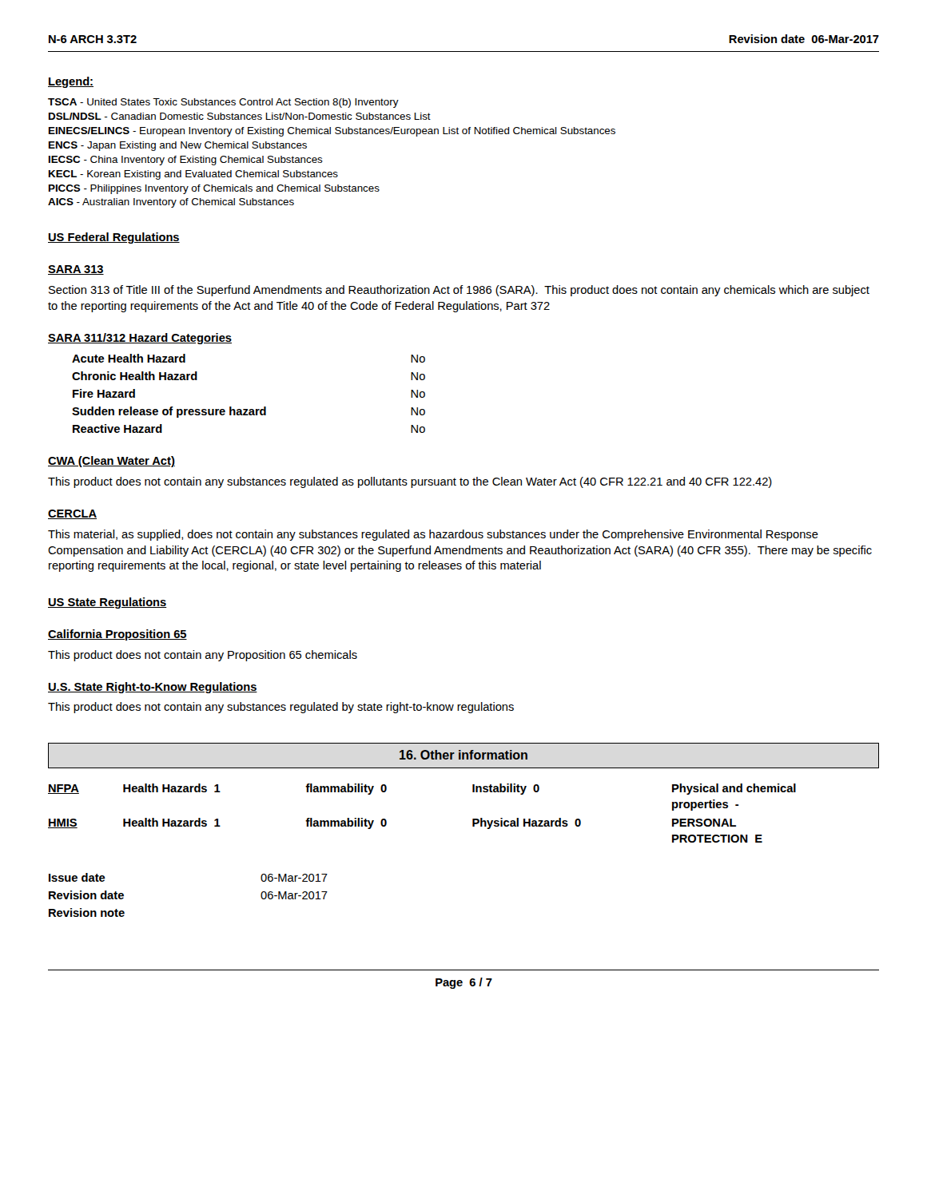N-6 ARCH 3.3T2 Revision date 06-Mar-2017
Legend:
TSCA - United States Toxic Substances Control Act Section 8(b) Inventory
DSL/NDSL - Canadian Domestic Substances List/Non-Domestic Substances List
EINECS/ELINCS - European Inventory of Existing Chemical Substances/European List of Notified Chemical Substances
ENCS - Japan Existing and New Chemical Substances
IECSC - China Inventory of Existing Chemical Substances
KECL - Korean Existing and Evaluated Chemical Substances
PICCS - Philippines Inventory of Chemicals and Chemical Substances
AICS - Australian Inventory of Chemical Substances
US Federal Regulations
SARA 313
Section 313 of Title III of the Superfund Amendments and Reauthorization Act of 1986 (SARA). This product does not contain any chemicals which are subject to the reporting requirements of the Act and Title 40 of the Code of Federal Regulations, Part 372
SARA 311/312 Hazard Categories
| Acute Health Hazard | No |
| Chronic Health Hazard | No |
| Fire Hazard | No |
| Sudden release of pressure hazard | No |
| Reactive Hazard | No |
CWA (Clean Water Act)
This product does not contain any substances regulated as pollutants pursuant to the Clean Water Act (40 CFR 122.21 and 40 CFR 122.42)
CERCLA
This material, as supplied, does not contain any substances regulated as hazardous substances under the Comprehensive Environmental Response Compensation and Liability Act (CERCLA) (40 CFR 302) or the Superfund Amendments and Reauthorization Act (SARA) (40 CFR 355). There may be specific reporting requirements at the local, regional, or state level pertaining to releases of this material
US State Regulations
California Proposition 65
This product does not contain any Proposition 65 chemicals
U.S. State Right-to-Know Regulations
This product does not contain any substances regulated by state right-to-know regulations
16. Other information
| NFPA | Health Hazards 1 | flammability 0 | Instability 0 | Physical and chemical properties - |
| HMIS | Health Hazards 1 | flammability 0 | Physical Hazards 0 | PERSONAL PROTECTION E |
| Issue date | 06-Mar-2017 |
| Revision date | 06-Mar-2017 |
| Revision note | |
Page 6 / 7